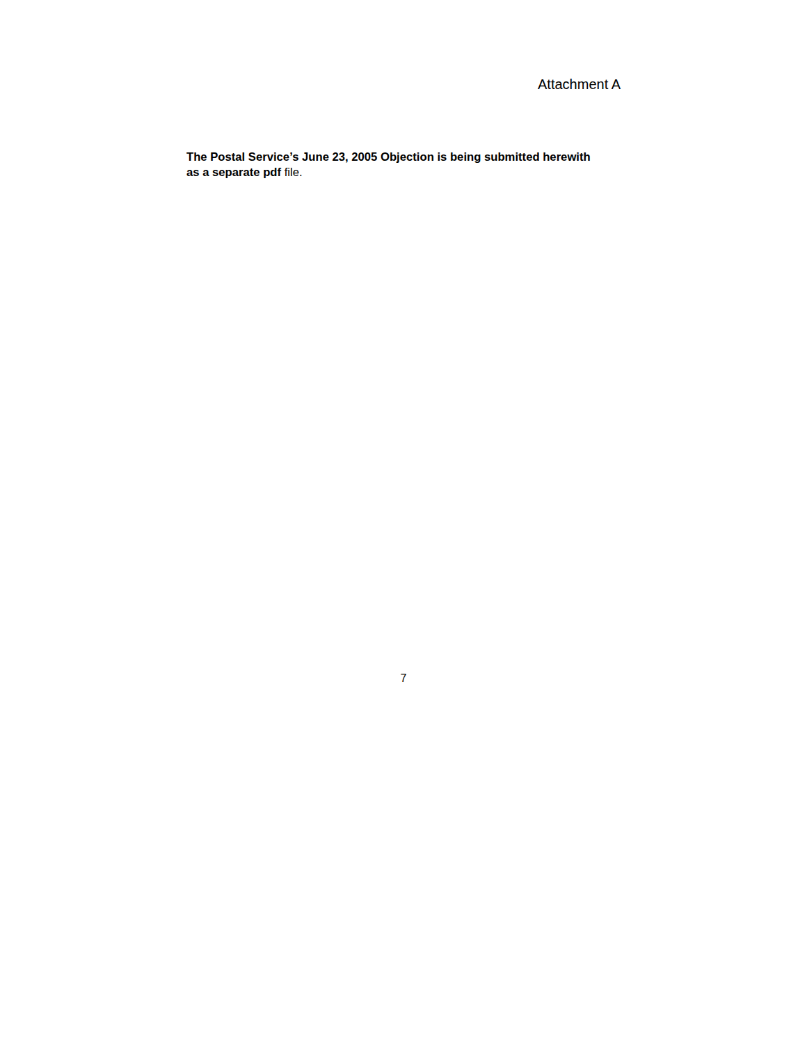Attachment A
The Postal Service’s June 23, 2005 Objection is being submitted herewith as a separate pdf file.
7